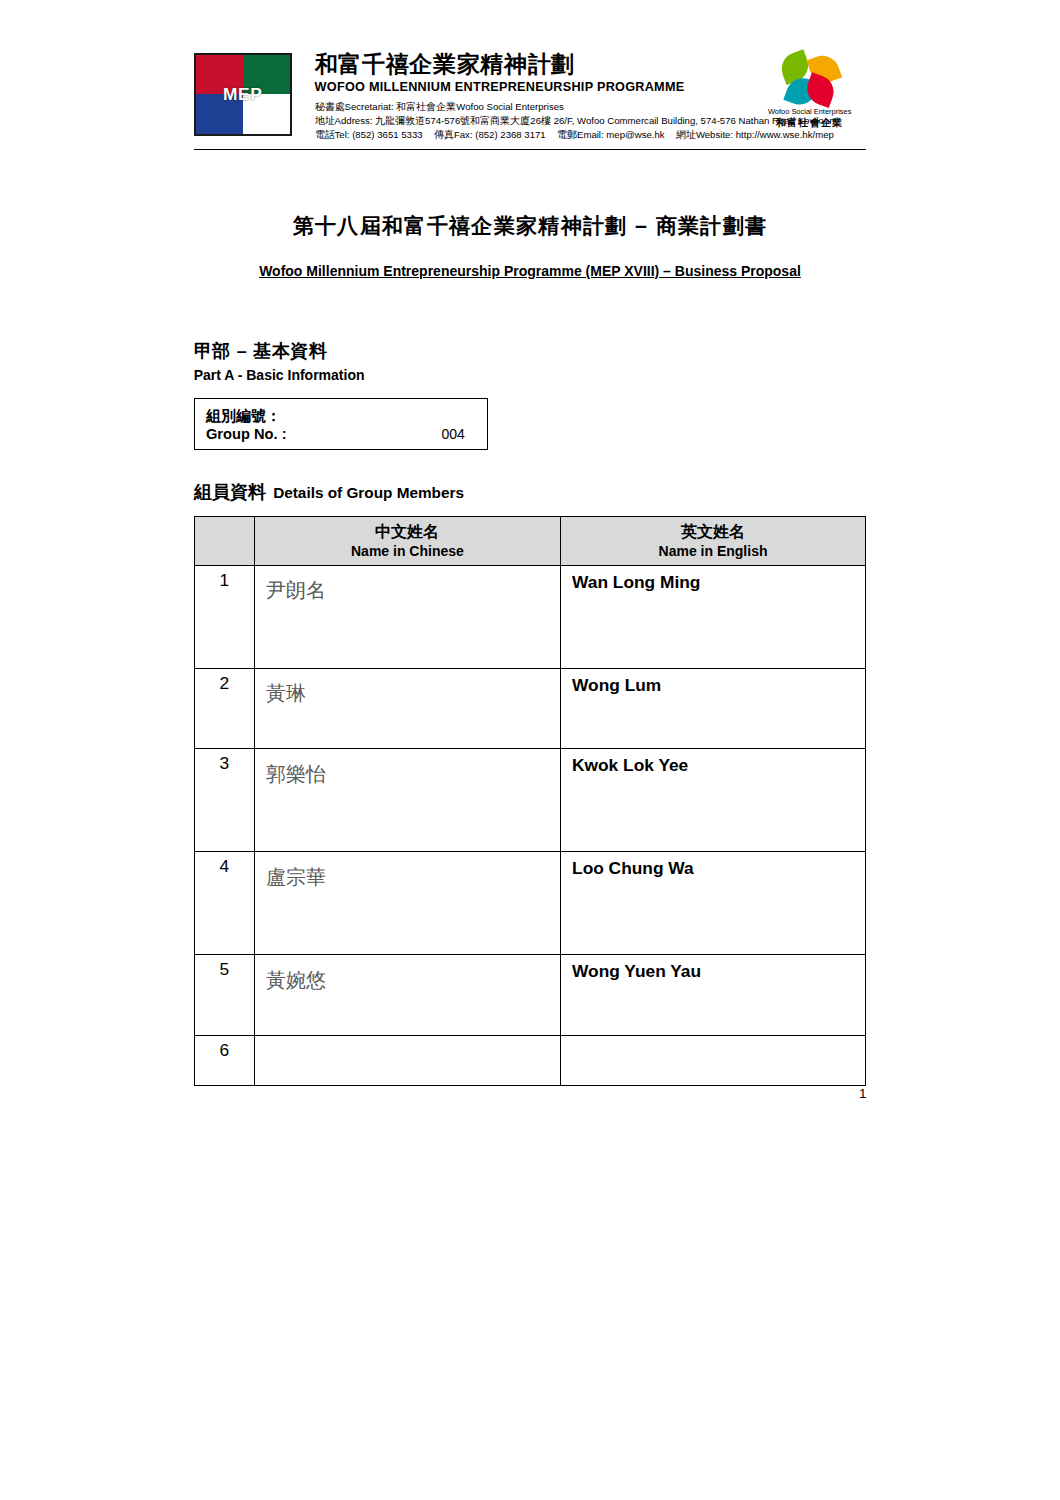MEP
和富千禧企業家精神計劃
WOFOO MILLENNIUM ENTREPRENEURSHIP PROGRAMME
秘書處Secretariat: 和富社會企業Wofoo Social Enterprises
地址Address: 九龍彌敦道574-576號和富商業大廈26樓 26/F, Wofoo Commercail Building, 574-576 Nathan Road Kowloon
電話Tel: (852) 3651 5333 傳真Fax: (852) 2368 3171 電郵Email: mep@wse.hk 網址Website: http://www.wse.hk/mep
Wofoo Social Enterprises
和富社會企業
第十八屆和富千禧企業家精神計劃 – 商業計劃書
Wofoo Millennium Entrepreneurship Programme (MEP XVIII) – Business Proposal
甲部 – 基本資料
Part A - Basic Information
組別編號：
Group No. :
004
組員資料Details of Group Members
| | 中文姓名 Name in Chinese | 英文姓名 Name in English |
| --- | --- | --- |
| 1 | 尹朗名 | Wan Long Ming |
| 2 | 黃琳 | Wong Lum |
| 3 | 郭樂怡 | Kwok Lok Yee |
| 4 | 盧宗華 | Loo Chung Wa |
| 5 | 黃婉悠 | Wong Yuen Yau |
| 6 | | |
1